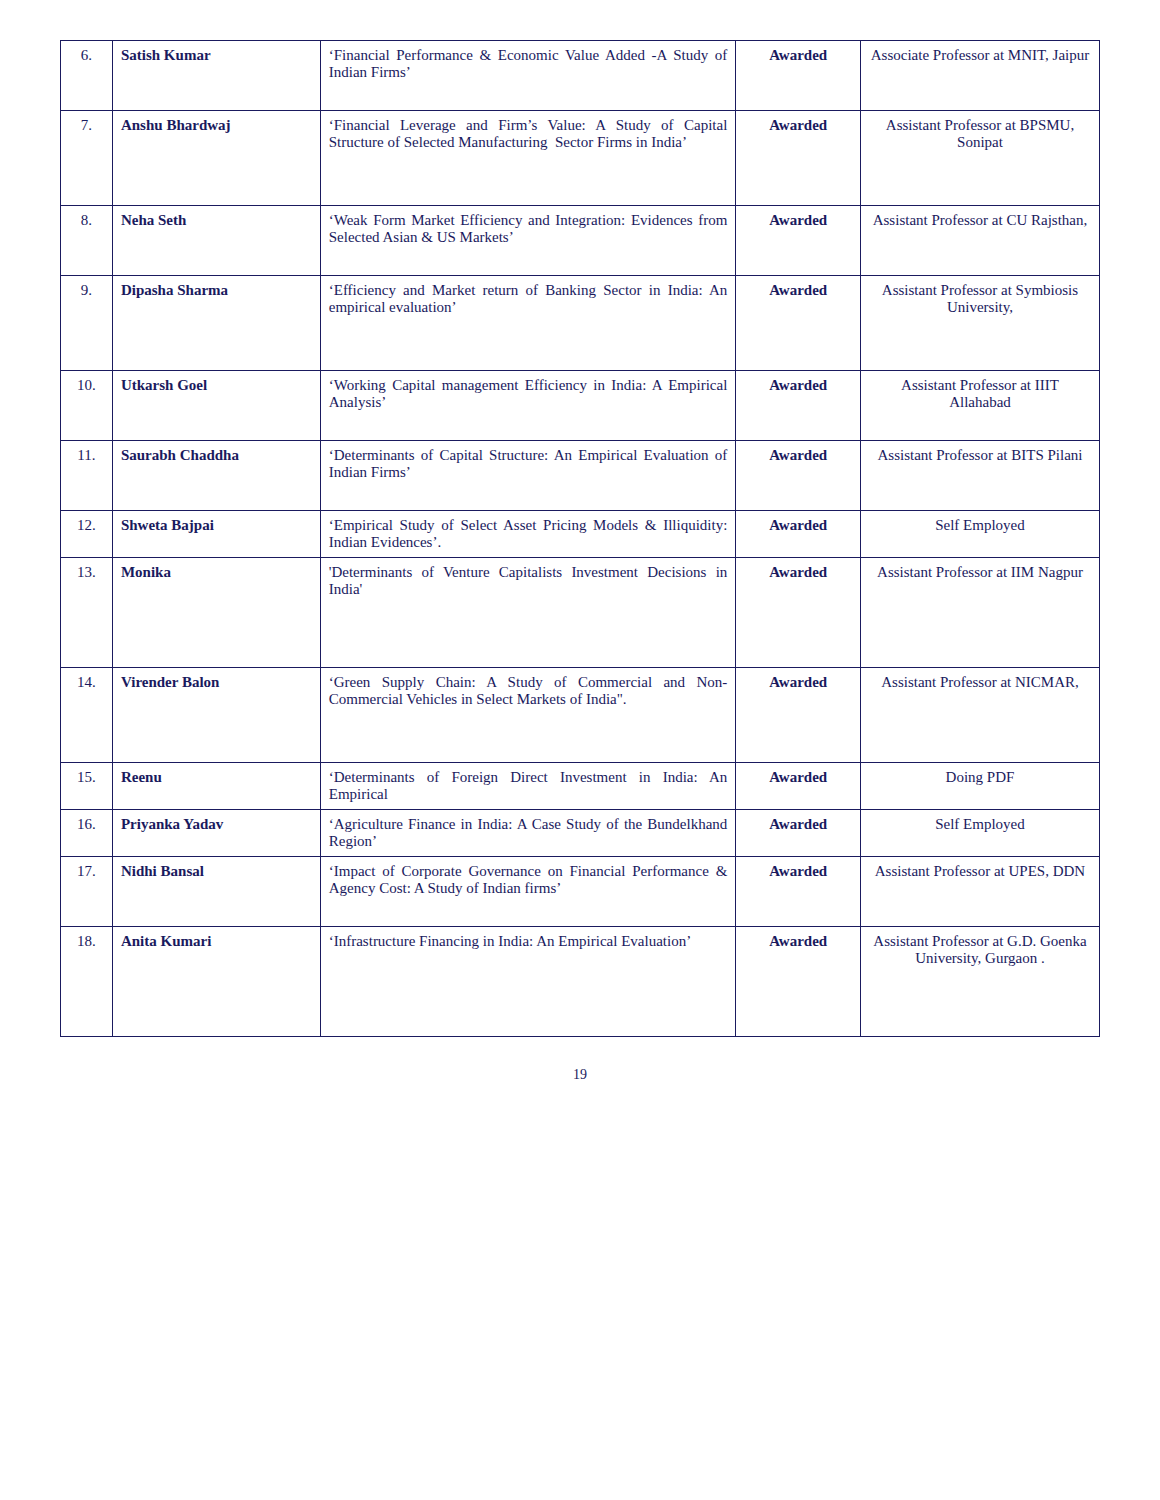| 6. | Satish Kumar | ‘Financial Performance & Economic Value Added -A Study of Indian Firms’ | Awarded | Associate Professor at MNIT, Jaipur |
| 7. | Anshu Bhardwaj | ‘Financial Leverage and Firm’s Value: A Study of Capital Structure of Selected Manufacturing Sector Firms in India’ | Awarded | Assistant Professor at BPSMU, Sonipat |
| 8. | Neha Seth | ‘Weak Form Market Efficiency and Integration: Evidences from Selected Asian & US Markets’ | Awarded | Assistant Professor at CU Rajsthan, |
| 9. | Dipasha Sharma | ‘Efficiency and Market return of Banking Sector in India: An empirical evaluation’ | Awarded | Assistant Professor at Symbiosis University, |
| 10. | Utkarsh Goel | ‘Working Capital management Efficiency in India: A Empirical Analysis’ | Awarded | Assistant Professor at IIIT Allahabad |
| 11. | Saurabh Chaddha | ‘Determinants of Capital Structure: An Empirical Evaluation of Indian Firms’ | Awarded | Assistant Professor at BITS Pilani |
| 12. | Shweta Bajpai | ‘Empirical Study of Select Asset Pricing Models & Illiquidity: Indian Evidences’. | Awarded | Self Employed |
| 13. | Monika | 'Determinants of Venture Capitalists Investment Decisions in India' | Awarded | Assistant Professor at IIM Nagpur |
| 14. | Virender Balon | ‘Green Supply Chain: A Study of Commercial and Non-Commercial Vehicles in Select Markets of India". | Awarded | Assistant Professor at NICMAR, |
| 15. | Reenu | ‘Determinants of Foreign Direct Investment in India: An Empirical | Awarded | Doing PDF |
| 16. | Priyanka Yadav | ‘Agriculture Finance in India: A Case Study of the Bundelkhand Region’ | Awarded | Self Employed |
| 17. | Nidhi Bansal | ‘Impact of Corporate Governance on Financial Performance & Agency Cost: A Study of Indian firms’ | Awarded | Assistant Professor at UPES, DDN |
| 18. | Anita Kumari | ‘Infrastructure Financing in India: An Empirical Evaluation’ | Awarded | Assistant Professor at G.D. Goenka University, Gurgaon . |
19